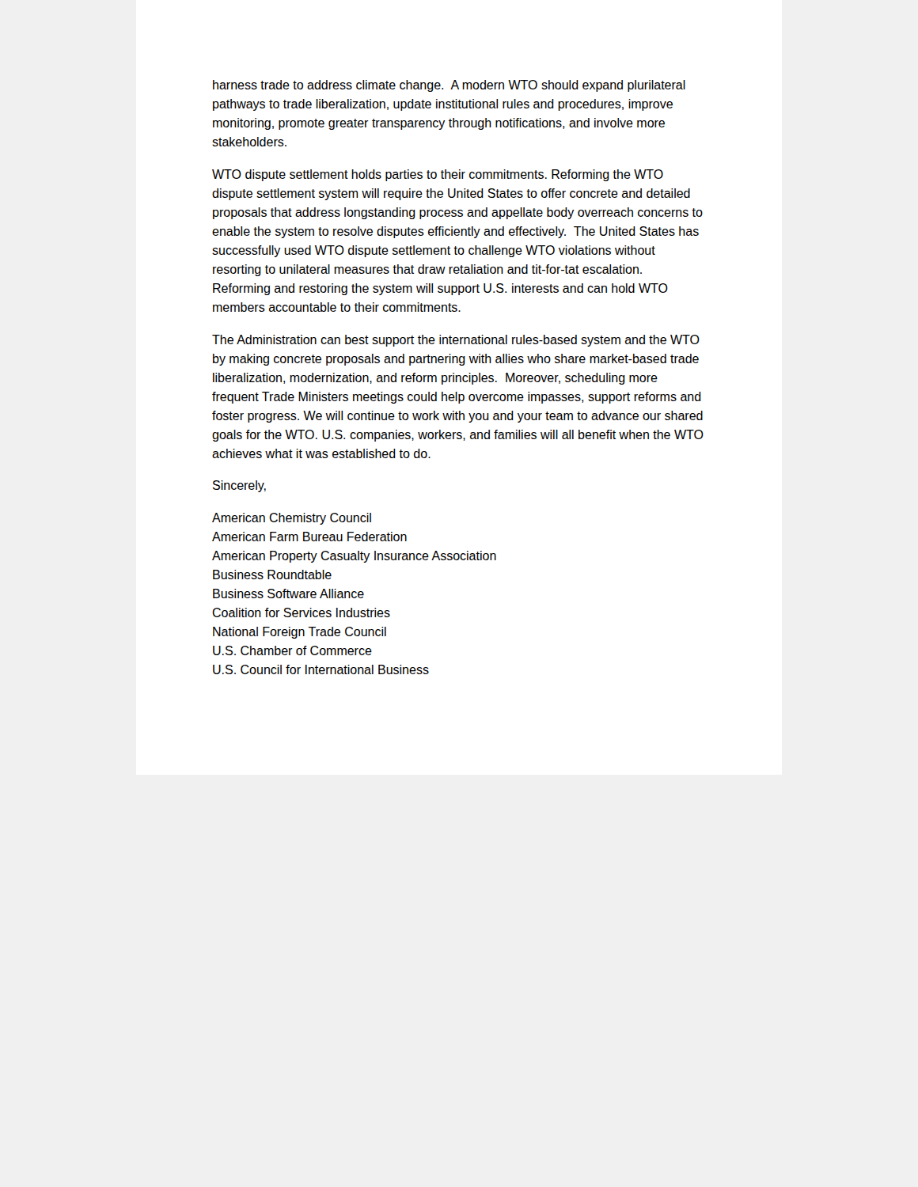harness trade to address climate change. A modern WTO should expand plurilateral pathways to trade liberalization, update institutional rules and procedures, improve monitoring, promote greater transparency through notifications, and involve more stakeholders.
WTO dispute settlement holds parties to their commitments. Reforming the WTO dispute settlement system will require the United States to offer concrete and detailed proposals that address longstanding process and appellate body overreach concerns to enable the system to resolve disputes efficiently and effectively. The United States has successfully used WTO dispute settlement to challenge WTO violations without resorting to unilateral measures that draw retaliation and tit-for-tat escalation. Reforming and restoring the system will support U.S. interests and can hold WTO members accountable to their commitments.
The Administration can best support the international rules-based system and the WTO by making concrete proposals and partnering with allies who share market-based trade liberalization, modernization, and reform principles. Moreover, scheduling more frequent Trade Ministers meetings could help overcome impasses, support reforms and foster progress. We will continue to work with you and your team to advance our shared goals for the WTO. U.S. companies, workers, and families will all benefit when the WTO achieves what it was established to do.
Sincerely,
American Chemistry Council
American Farm Bureau Federation
American Property Casualty Insurance Association
Business Roundtable
Business Software Alliance
Coalition for Services Industries
National Foreign Trade Council
U.S. Chamber of Commerce
U.S. Council for International Business